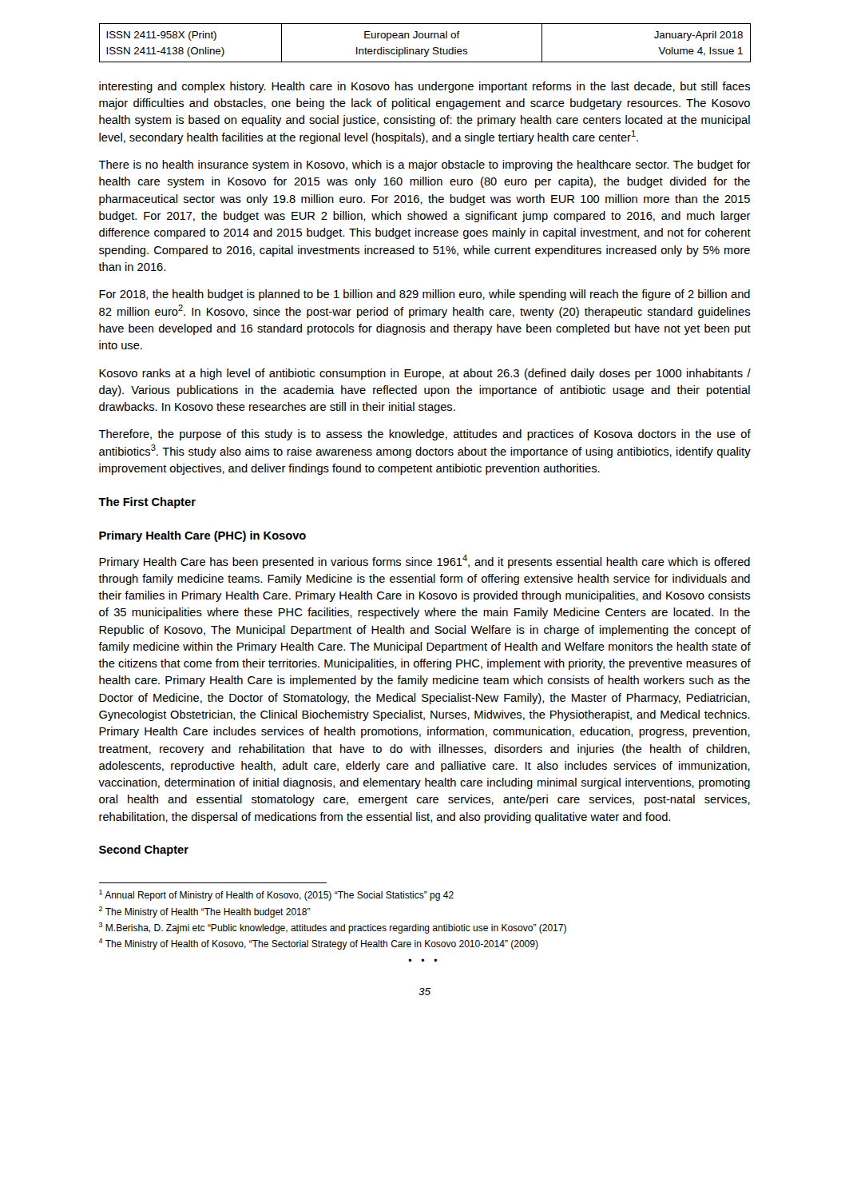| ISSN 2411-958X (Print) ISSN 2411-4138 (Online) | European Journal of Interdisciplinary Studies | January-April 2018 Volume 4, Issue 1 |
interesting and complex history. Health care in Kosovo has undergone important reforms in the last decade, but still faces major difficulties and obstacles, one being the lack of political engagement and scarce budgetary resources. The Kosovo health system is based on equality and social justice, consisting of: the primary health care centers located at the municipal level, secondary health facilities at the regional level (hospitals), and a single tertiary health care center1.
There is no health insurance system in Kosovo, which is a major obstacle to improving the healthcare sector. The budget for health care system in Kosovo for 2015 was only 160 million euro (80 euro per capita), the budget divided for the pharmaceutical sector was only 19.8 million euro. For 2016, the budget was worth EUR 100 million more than the 2015 budget. For 2017, the budget was EUR 2 billion, which showed a significant jump compared to 2016, and much larger difference compared to 2014 and 2015 budget. This budget increase goes mainly in capital investment, and not for coherent spending. Compared to 2016, capital investments increased to 51%, while current expenditures increased only by 5% more than in 2016.
For 2018, the health budget is planned to be 1 billion and 829 million euro, while spending will reach the figure of 2 billion and 82 million euro2. In Kosovo, since the post-war period of primary health care, twenty (20) therapeutic standard guidelines have been developed and 16 standard protocols for diagnosis and therapy have been completed but have not yet been put into use.
Kosovo ranks at a high level of antibiotic consumption in Europe, at about 26.3 (defined daily doses per 1000 inhabitants / day). Various publications in the academia have reflected upon the importance of antibiotic usage and their potential drawbacks. In Kosovo these researches are still in their initial stages.
Therefore, the purpose of this study is to assess the knowledge, attitudes and practices of Kosova doctors in the use of antibiotics3. This study also aims to raise awareness among doctors about the importance of using antibiotics, identify quality improvement objectives, and deliver findings found to competent antibiotic prevention authorities.
The First Chapter
Primary Health Care (PHC) in Kosovo
Primary Health Care has been presented in various forms since 19614, and it presents essential health care which is offered through family medicine teams. Family Medicine is the essential form of offering extensive health service for individuals and their families in Primary Health Care. Primary Health Care in Kosovo is provided through municipalities, and Kosovo consists of 35 municipalities where these PHC facilities, respectively where the main Family Medicine Centers are located. In the Republic of Kosovo, The Municipal Department of Health and Social Welfare is in charge of implementing the concept of family medicine within the Primary Health Care. The Municipal Department of Health and Welfare monitors the health state of the citizens that come from their territories. Municipalities, in offering PHC, implement with priority, the preventive measures of health care. Primary Health Care is implemented by the family medicine team which consists of health workers such as the Doctor of Medicine, the Doctor of Stomatology, the Medical Specialist-New Family), the Master of Pharmacy, Pediatrician, Gynecologist Obstetrician, the Clinical Biochemistry Specialist, Nurses, Midwives, the Physiotherapist, and Medical technics. Primary Health Care includes services of health promotions, information, communication, education, progress, prevention, treatment, recovery and rehabilitation that have to do with illnesses, disorders and injuries (the health of children, adolescents, reproductive health, adult care, elderly care and palliative care. It also includes services of immunization, vaccination, determination of initial diagnosis, and elementary health care including minimal surgical interventions, promoting oral health and essential stomatology care, emergent care services, ante/peri care services, post-natal services, rehabilitation, the dispersal of medications from the essential list, and also providing qualitative water and food.
Second Chapter
1 Annual Report of Ministry of Health of Kosovo, (2015) “The Social Statistics” pg 42
2 The Ministry of Health “The Health budget 2018”
3 M.Berisha, D. Zajmi etc “Public knowledge, attitudes and practices regarding antibiotic use in Kosovo” (2017)
4 The Ministry of Health of Kosovo, “The Sectorial Strategy of Health Care in Kosovo 2010-2014” (2009)
• • •
35